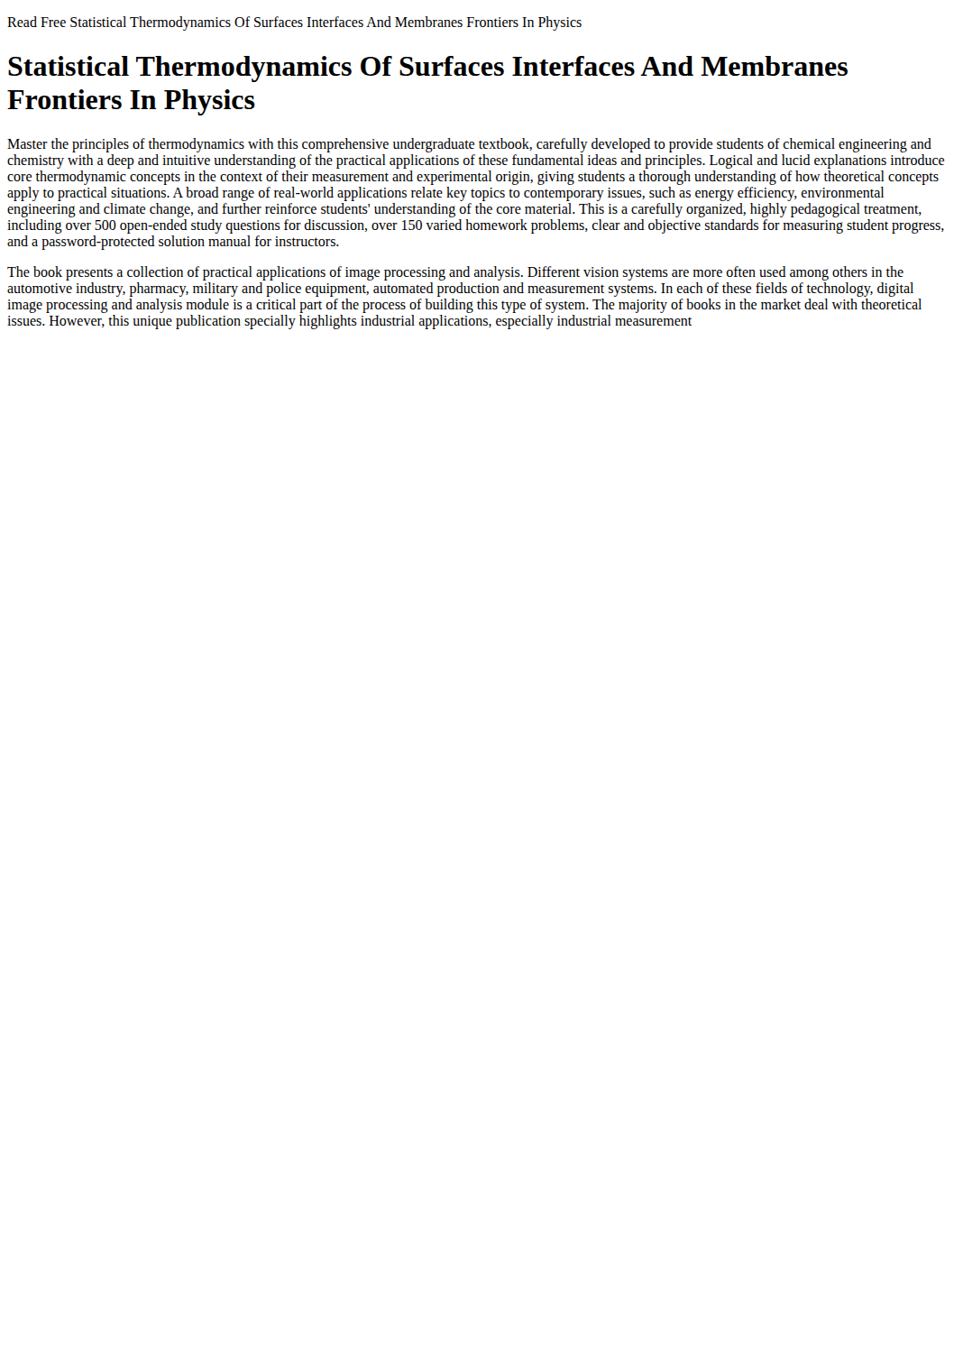Read Free Statistical Thermodynamics Of Surfaces Interfaces And Membranes Frontiers In Physics
Statistical Thermodynamics Of Surfaces Interfaces And Membranes Frontiers In Physics
Master the principles of thermodynamics with this comprehensive undergraduate textbook, carefully developed to provide students of chemical engineering and chemistry with a deep and intuitive understanding of the practical applications of these fundamental ideas and principles. Logical and lucid explanations introduce core thermodynamic concepts in the context of their measurement and experimental origin, giving students a thorough understanding of how theoretical concepts apply to practical situations. A broad range of real-world applications relate key topics to contemporary issues, such as energy efficiency, environmental engineering and climate change, and further reinforce students' understanding of the core material. This is a carefully organized, highly pedagogical treatment, including over 500 open-ended study questions for discussion, over 150 varied homework problems, clear and objective standards for measuring student progress, and a password-protected solution manual for instructors.
The book presents a collection of practical applications of image processing and analysis. Different vision systems are more often used among others in the automotive industry, pharmacy, military and police equipment, automated production and measurement systems. In each of these fields of technology, digital image processing and analysis module is a critical part of the process of building this type of system. The majority of books in the market deal with theoretical issues. However, this unique publication specially highlights industrial applications, especially industrial measurement